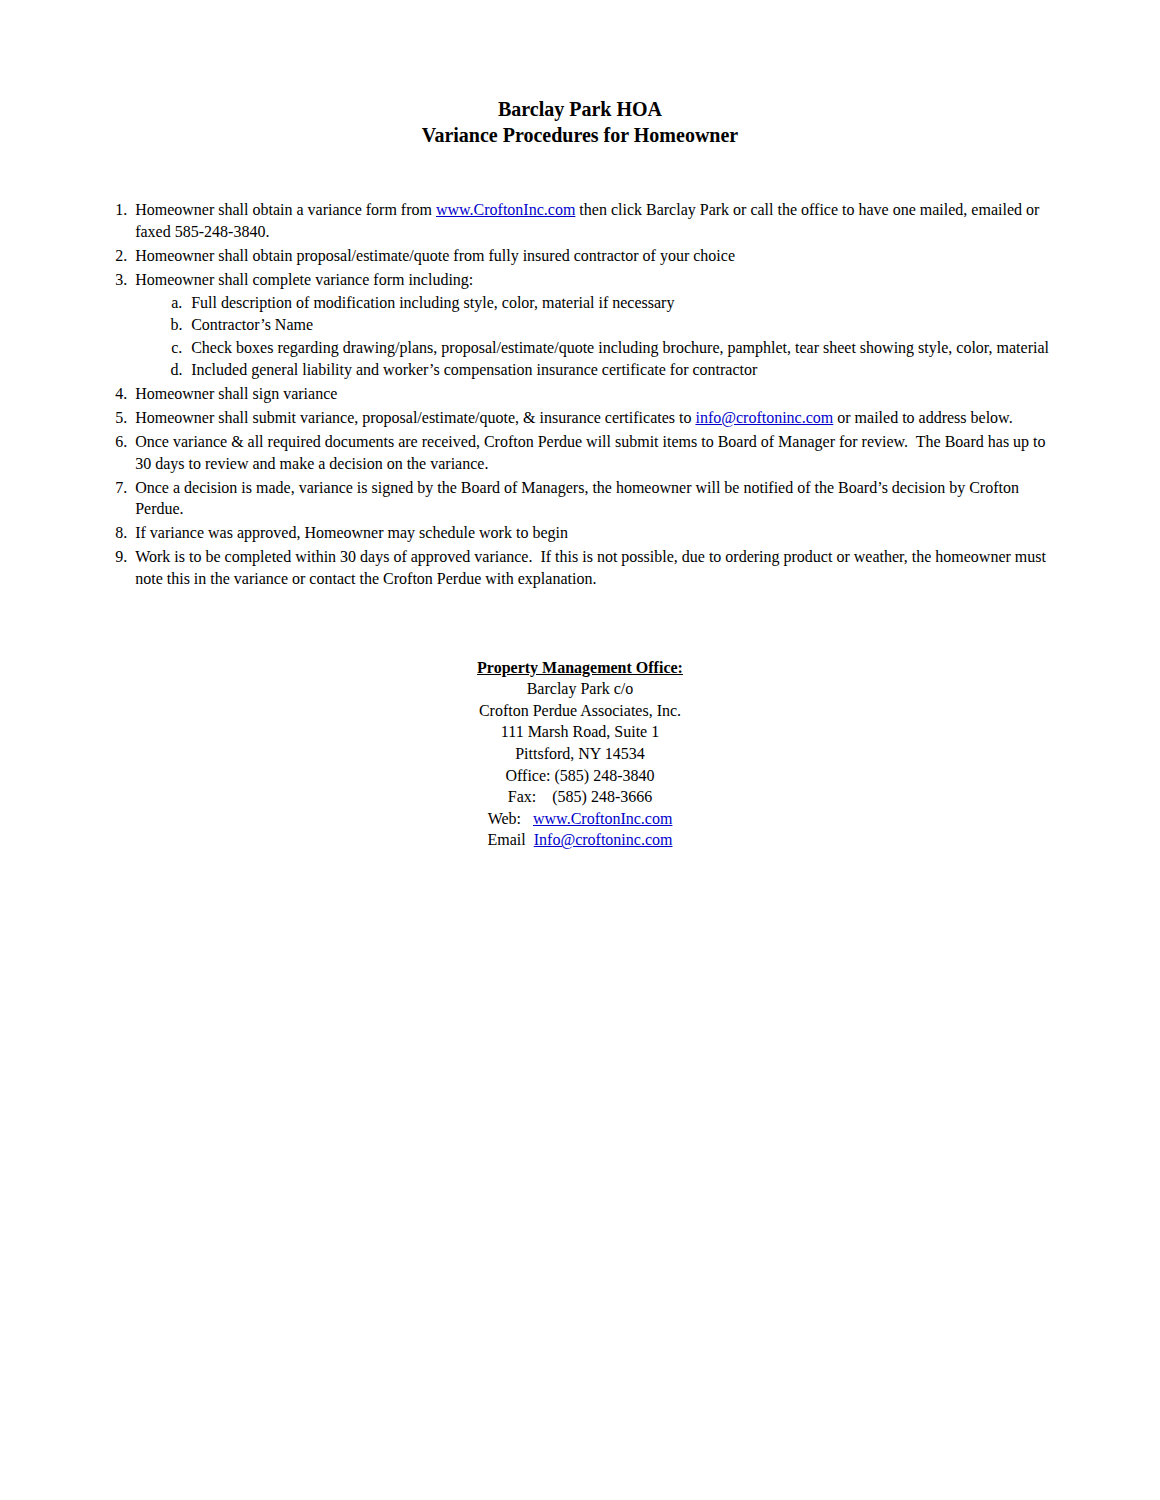Barclay Park HOAVariance Procedures for Homeowner
Homeowner shall obtain a variance form from www.CroftonInc.com then click Barclay Park or call the office to have one mailed, emailed or faxed 585-248-3840.
Homeowner shall obtain proposal/estimate/quote from fully insured contractor of your choice
Homeowner shall complete variance form including:
Full description of modification including style, color, material if necessary
Contractor’s Name
Check boxes regarding drawing/plans, proposal/estimate/quote including brochure, pamphlet, tear sheet showing style, color, material
Included general liability and worker’s compensation insurance certificate for contractor
Homeowner shall sign variance
Homeowner shall submit variance, proposal/estimate/quote, & insurance certificates to info@croftoninc.com or mailed to address below.
Once variance & all required documents are received, Crofton Perdue will submit items to Board of Manager for review. The Board has up to 30 days to review and make a decision on the variance.
Once a decision is made, variance is signed by the Board of Managers, the homeowner will be notified of the Board’s decision by Crofton Perdue.
If variance was approved, Homeowner may schedule work to begin
Work is to be completed within 30 days of approved variance. If this is not possible, due to ordering product or weather, the homeowner must note this in the variance or contact the Crofton Perdue with explanation.
Property Management Office: Barclay Park c/o Crofton Perdue Associates, Inc. 111 Marsh Road, Suite 1 Pittsford, NY 14534 Office: (585) 248-3840 Fax: (585) 248-3666 Web: www.CroftonInc.com Email Info@croftoninc.com